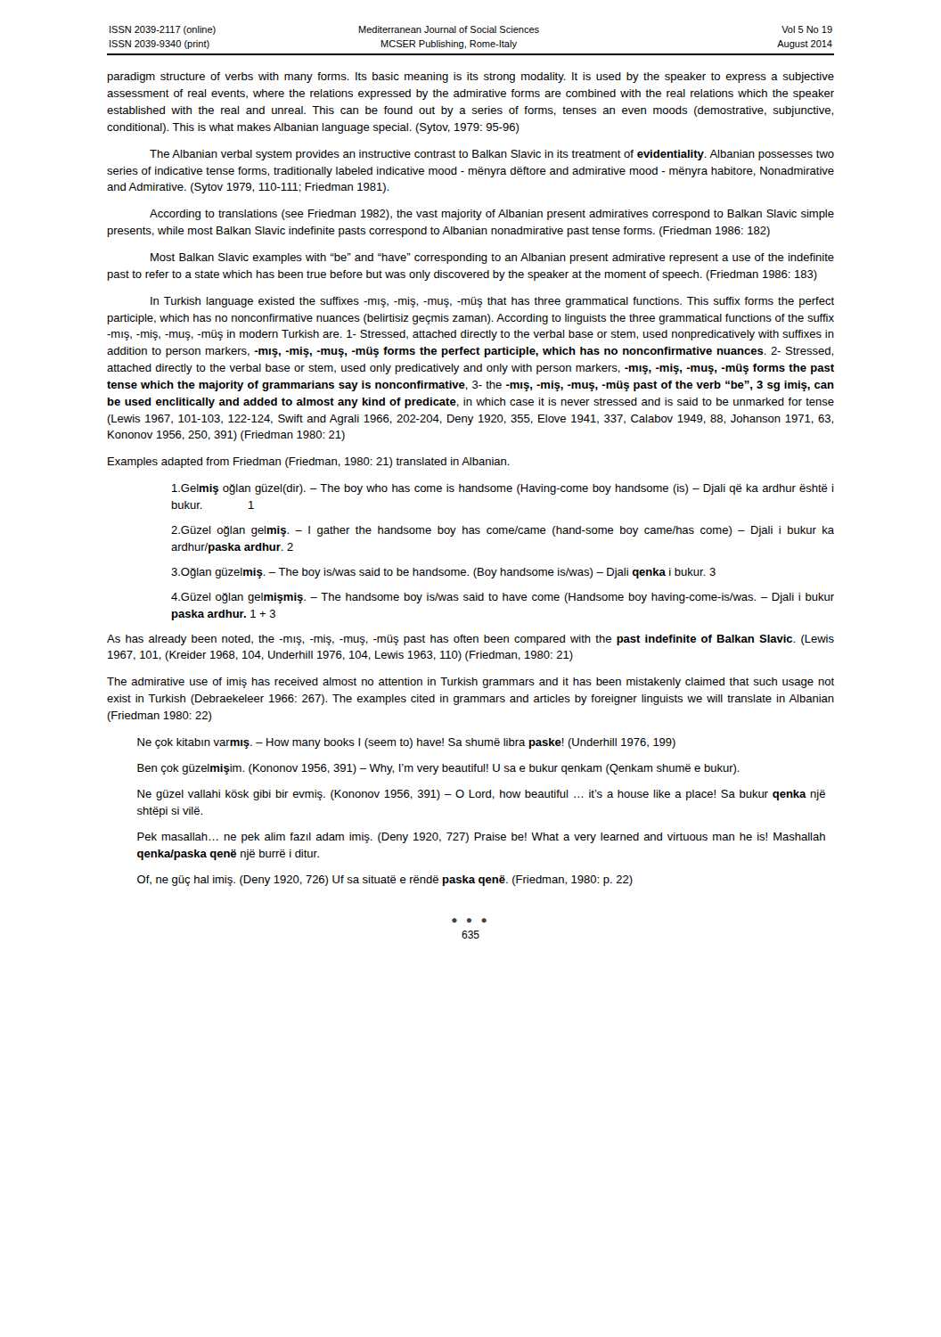| ISSN 2039-2117 (online) | Mediterranean Journal of Social Sciences | Vol 5 No 19 |
| ISSN 2039-9340 (print) | MCSER Publishing, Rome-Italy | August 2014 |
paradigm structure of verbs with many forms. Its basic meaning is its strong modality. It is used by the speaker to express a subjective assessment of real events, where the relations expressed by the admirative forms are combined with the real relations which the speaker established with the real and unreal. This can be found out by a series of forms, tenses an even moods (demostrative, subjunctive, conditional). This is what makes Albanian language special. (Sytov, 1979: 95-96)
The Albanian verbal system provides an instructive contrast to Balkan Slavic in its treatment of evidentiality. Albanian possesses two series of indicative tense forms, traditionally labeled indicative mood - mënyra dëftore and admirative mood - mënyra habitore, Nonadmirative and Admirative. (Sytov 1979, 110-111; Friedman 1981).
According to translations (see Friedman 1982), the vast majority of Albanian present admiratives correspond to Balkan Slavic simple presents, while most Balkan Slavic indefinite pasts correspond to Albanian nonadmirative past tense forms. (Friedman 1986: 182)
Most Balkan Slavic examples with “be” and “have” corresponding to an Albanian present admirative represent a use of the indefinite past to refer to a state which has been true before but was only discovered by the speaker at the moment of speech. (Friedman 1986: 183)
In Turkish language existed the suffixes -mış, -miş, -muş, -müş that has three grammatical functions. This suffix forms the perfect participle, which has no nonconfirmative nuances (belirtisiz geçmis zaman). According to linguists the three grammatical functions of the suffix -mış, -miş, -muş, -müş in modern Turkish are. 1- Stressed, attached directly to the verbal base or stem, used nonpredicatively with suffixes in addition to person markers, -mış, -miş, -muş, -müş forms the perfect participle, which has no nonconfirmative nuances. 2- Stressed, attached directly to the verbal base or stem, used only predicatively and only with person markers, -mış, -miş, -muş, -müş forms the past tense which the majority of grammarians say is nonconfirmative, 3- the -mış, -miş, -muş, -müş past of the verb “be”, 3 sg imiş, can be used enclitically and added to almost any kind of predicate, in which case it is never stressed and is said to be unmarked for tense (Lewis 1967, 101-103, 122-124, Swift and Agrali 1966, 202-204, Deny 1920, 355, Elove 1941, 337, Calabov 1949, 88, Johanson 1971, 63, Kononov 1956, 250, 391) (Friedman 1980: 21)
Examples adapted from Friedman (Friedman, 1980: 21) translated in Albanian.
1.Gelmiş oğlan güzel(dir). – The boy who has come is handsome (Having-come boy handsome (is) – Djali që ka ardhur është i bukur. 1
2.Güzel oğlan gelmiş. – I gather the handsome boy has come/came (hand-some boy came/has come) – Djali i bukur ka ardhur/paska ardhur. 2
3.Oğlan güzelmiş. – The boy is/was said to be handsome. (Boy handsome is/was) – Djali qenka i bukur. 3
4.Güzel oğlan gelmişmiş. – The handsome boy is/was said to have come (Handsome boy having-come-is/was. – Djali i bukur paska ardhur. 1 + 3
As has already been noted, the -mış, -miş, -muş, -müş past has often been compared with the past indefinite of Balkan Slavic. (Lewis 1967, 101, (Kreider 1968, 104, Underhill 1976, 104, Lewis 1963, 110) (Friedman, 1980: 21)
The admirative use of imiş has received almost no attention in Turkish grammars and it has been mistakenly claimed that such usage not exist in Turkish (Debraekeleer 1966: 267). The examples cited in grammars and articles by foreigner linguists we will translate in Albanian (Friedman 1980: 22)
Ne çok kitabın varmış. – How many books I (seem to) have! Sa shumë libra paske! (Underhill 1976, 199)
Ben çok güzelmişim. (Kononov 1956, 391) – Why, I’m very beautiful! U sa e bukur qenkam (Qenkam shumë e bukur).
Ne güzel vallahi kösk gibi bir evmiş. (Kononov 1956, 391) – O Lord, how beautiful … it’s a house like a place! Sa bukur qenka një shtëpi si vilë.
Pek masallah… ne pek alim fazıl adam imiş. (Deny 1920, 727) Praise be! What a very learned and virtuous man he is! Mashallah qenka/paska qenë një burrë i ditur.
Of, ne güç hal imiş. (Deny 1920, 726) Uf sa situatë e rëndë paska qenë. (Friedman, 1980: p. 22)
● ● ●
635